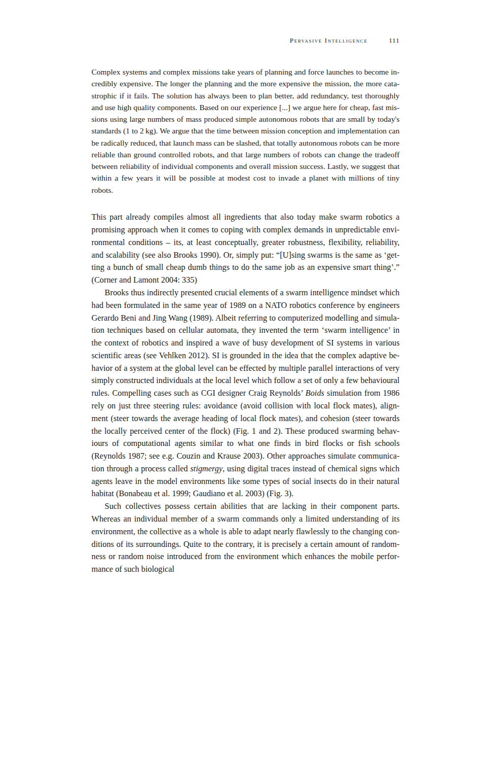Pervasive Intelligence 111
Complex systems and complex missions take years of planning and force launches to become incredibly expensive. The longer the planning and the more expensive the mission, the more catastrophic if it fails. The solution has always been to plan better, add redundancy, test thoroughly and use high quality components. Based on our experience [...] we argue here for cheap, fast missions using large numbers of mass produced simple autonomous robots that are small by today's standards (1 to 2 kg). We argue that the time between mission conception and implementation can be radically reduced, that launch mass can be slashed, that totally autonomous robots can be more reliable than ground controlled robots, and that large numbers of robots can change the tradeoff between reliability of individual components and overall mission success. Lastly, we suggest that within a few years it will be possible at modest cost to invade a planet with millions of tiny robots.
This part already compiles almost all ingredients that also today make swarm robotics a promising approach when it comes to coping with complex demands in unpredictable environmental conditions – its, at least conceptually, greater robustness, flexibility, reliability, and scalability (see also Brooks 1990). Or, simply put: “[U]sing swarms is the same as ‘getting a bunch of small cheap dumb things to do the same job as an expensive smart thing’.” (Corner and Lamont 2004: 335)
Brooks thus indirectly presented crucial elements of a swarm intelligence mindset which had been formulated in the same year of 1989 on a NATO robotics conference by engineers Gerardo Beni and Jing Wang (1989). Albeit referring to computerized modelling and simulation techniques based on cellular automata, they invented the term ‘swarm intelligence’ in the context of robotics and inspired a wave of busy development of SI systems in various scientific areas (see Vehlken 2012). SI is grounded in the idea that the complex adaptive behavior of a system at the global level can be effected by multiple parallel interactions of very simply constructed individuals at the local level which follow a set of only a few behavioural rules. Compelling cases such as CGI designer Craig Reynolds’ Boids simulation from 1986 rely on just three steering rules: avoidance (avoid collision with local flock mates), alignment (steer towards the average heading of local flock mates), and cohesion (steer towards the locally perceived center of the flock) (Fig. 1 and 2). These produced swarming behaviours of computational agents similar to what one finds in bird flocks or fish schools (Reynolds 1987; see e.g. Couzin and Krause 2003). Other approaches simulate communication through a process called stigmergy, using digital traces instead of chemical signs which agents leave in the model environments like some types of social insects do in their natural habitat (Bonabeau et al. 1999; Gaudiano et al. 2003) (Fig. 3).
Such collectives possess certain abilities that are lacking in their component parts. Whereas an individual member of a swarm commands only a limited understanding of its environment, the collective as a whole is able to adapt nearly flawlessly to the changing conditions of its surroundings. Quite to the contrary, it is precisely a certain amount of randomness or random noise introduced from the environment which enhances the mobile performance of such biological